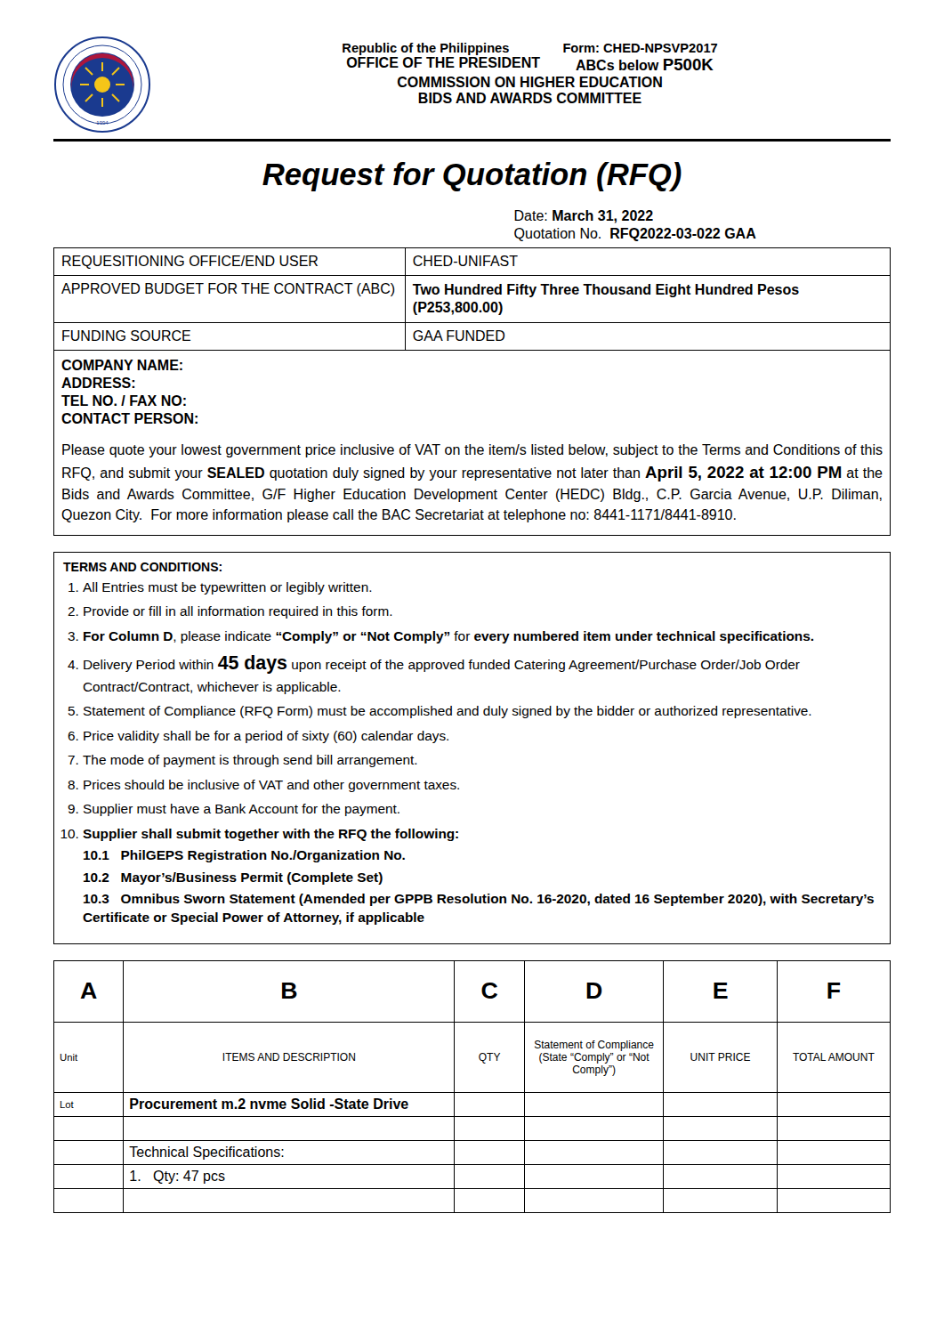1994
Republic of the Philippines Form: CHED-NPSVP2017
OFFICE OF THE PRESIDENT ABCs below P500K
COMMISSION ON HIGHER EDUCATION
BIDS AND AWARDS COMMITTEE
Request for Quotation (RFQ)
Date: March 31, 2022
Quotation No. RFQ2022-03-022 GAA
| REQUESITIONING OFFICE/END USER | CHED-UNIFAST |
| APPROVED BUDGET FOR THE CONTRACT (ABC) | Two Hundred Fifty Three Thousand Eight Hundred Pesos (P253,800.00) |
| FUNDING SOURCE | GAA FUNDED |
COMPANY NAME:
ADDRESS:
TEL NO. / FAX NO:
CONTACT PERSON:
Please quote your lowest government price inclusive of VAT on the item/s listed below, subject to the Terms and Conditions of this RFQ, and submit your SEALED quotation duly signed by your representative not later than April 5, 2022 at 12:00 PM at the Bids and Awards Committee, G/F Higher Education Development Center (HEDC) Bldg., C.P. Garcia Avenue, U.P. Diliman, Quezon City. For more information please call the BAC Secretariat at telephone no: 8441-1171/8441-8910.
TERMS AND CONDITIONS:
All Entries must be typewritten or legibly written.
Provide or fill in all information required in this form.
For Column D, please indicate “Comply” or “Not Comply” for every numbered item under technical specifications.
Delivery Period within 45 days upon receipt of the approved funded Catering Agreement/Purchase Order/Job Order Contract/Contract, whichever is applicable.
Statement of Compliance (RFQ Form) must be accomplished and duly signed by the bidder or authorized representative.
Price validity shall be for a period of sixty (60) calendar days.
The mode of payment is through send bill arrangement.
Prices should be inclusive of VAT and other government taxes.
Supplier must have a Bank Account for the payment.
Supplier shall submit together with the RFQ the following:
10.1 PhilGEPS Registration No./Organization No.
10.2 Mayor’s/Business Permit (Complete Set)
10.3 Omnibus Sworn Statement (Amended per GPPB Resolution No. 16-2020, dated 16 September 2020), with Secretary’s Certificate or Special Power of Attorney, if applicable
| A | B | C | D | E | F |
| --- | --- | --- | --- | --- | --- |
| Unit | ITEMS AND DESCRIPTION | QTY | Statement of Compliance (State “Comply” or “Not Comply”) | UNIT PRICE | TOTAL AMOUNT |
| Lot | Procurement m.2 nvme Solid -State Drive | | | | |
| | Technical Specifications: | | | | |
| | 1. Qty: 47 pcs | | | | |